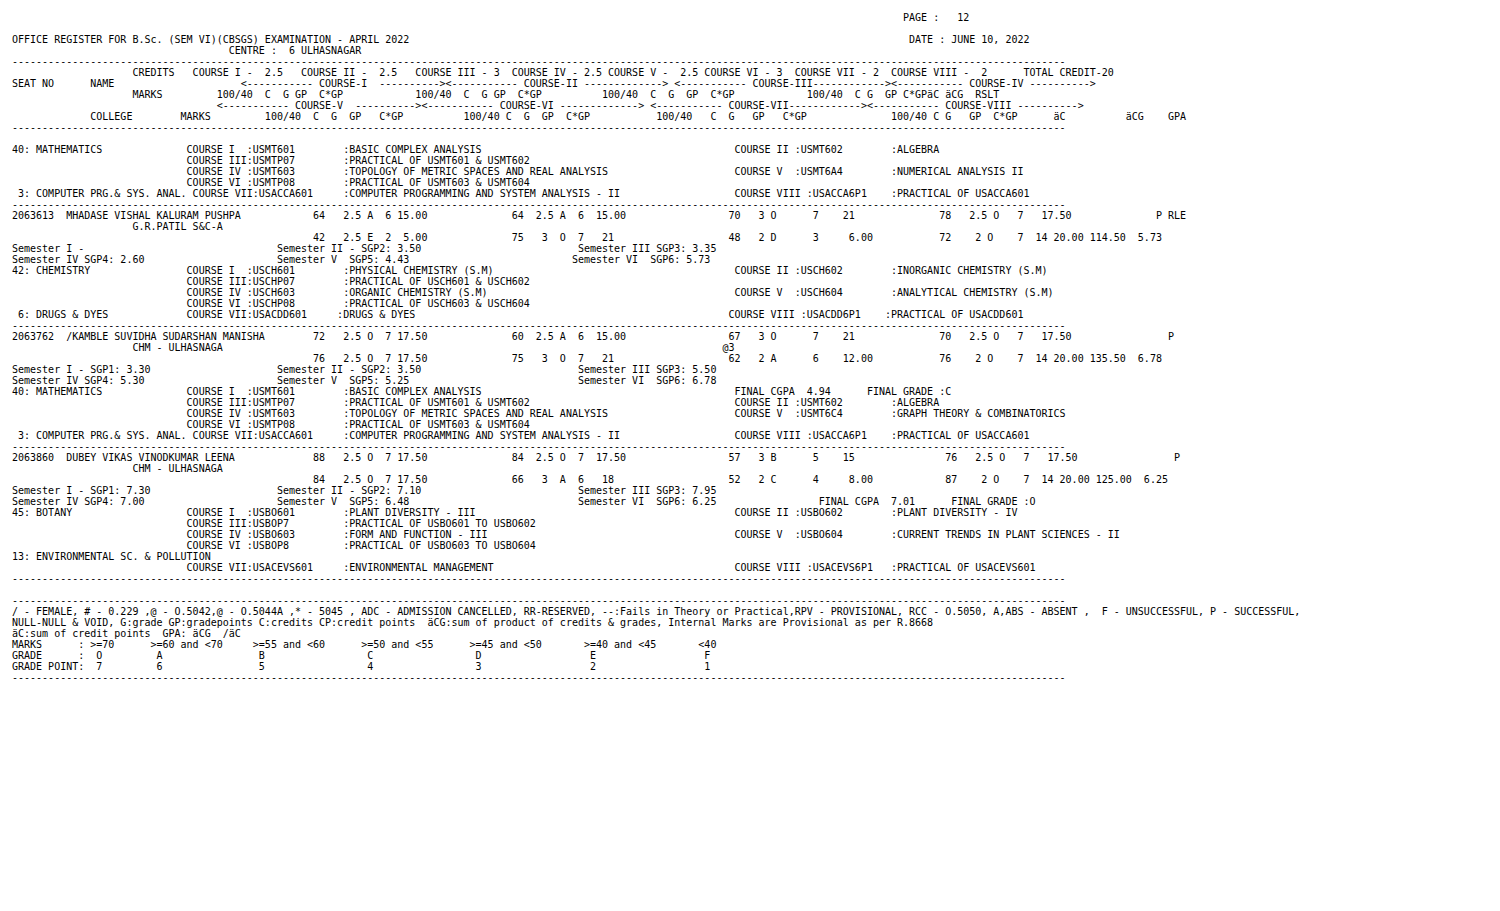PAGE :   12

OFFICE REGISTER FOR B.Sc. (SEM VI)(CBSGS) EXAMINATION - APRIL 2022                                                                                   DATE : JUNE 10, 2022
                                    CENTRE :  6 ULHASNAGAR
-------------------------------------------------------------------------------------------------------------------------------------------------------------------------------
                    CREDITS   COURSE I -  2.5   COURSE II -  2.5   COURSE III - 3  COURSE IV - 2.5 COURSE V -  2.5 COURSE VI - 3  COURSE VII - 2  COURSE VIII -  2      TOTAL CREDIT-20
SEAT NO      NAME                     <----------- COURSE-I  ----------><----------- COURSE-II -------------> <----------- COURSE-III------------><----------- COURSE-IV ---------->
                    MARKS         100/40  C  G GP  C*GP            100/40  C  G GP  C*GP          100/40  C  G  GP  C*GP            100/40  C G  GP C*GPäC äCG  RSLT
                                  <----------- COURSE-V  ----------><----------- COURSE-VI -------------> <----------- COURSE-VII------------><----------- COURSE-VIII ---------->
             COLLEGE        MARKS         100/40  C  G  GP   C*GP          100/40 C  G  GP  C*GP           100/40   C  G   GP   C*GP              100/40 C G   GP  C*GP      äC          äCG    GPA
-------------------------------------------------------------------------------------------------------------------------------------------------------------------------------

40: MATHEMATICS              COURSE I  :USMT601        :BASIC COMPLEX ANALYSIS                                          COURSE II :USMT602        :ALGEBRA
                             COURSE III:USMTP07        :PRACTICAL OF USMT601 & USMT602
                             COURSE IV :USMT603        :TOPOLOGY OF METRIC SPACES AND REAL ANALYSIS                     COURSE V  :USMT6A4        :NUMERICAL ANALYSIS II
                             COURSE VI :USMTP08        :PRACTICAL OF USMT603 & USMT604
 3: COMPUTER PRG.& SYS. ANAL. COURSE VII:USACCA601     :COMPUTER PROGRAMMING AND SYSTEM ANALYSIS - II                   COURSE VIII :USACCA6P1    :PRACTICAL OF USACCA601
-------------------------------------------------------------------------------------------------------------------------------------------------------------------------------
2063613  MHADASE VISHAL KALURAM PUSHPA            64   2.5 A  6 15.00              64  2.5 A  6  15.00                 70   3 O      7    21              78   2.5 O   7   17.50              P RLE
                    G.R.PATIL S&C-A
                                                  42   2.5 E  2  5.00              75   3  O  7   21                   48   2 D      3     6.00           72    2 O    7  14 20.00 114.50  5.73
Semester I -                                Semester II - SGP2: 3.50                          Semester III SGP3: 3.35
Semester IV SGP4: 2.60                      Semester V  SGP5: 4.43                           Semester VI  SGP6: 5.73
42: CHEMISTRY                COURSE I  :USCH601        :PHYSICAL CHEMISTRY (S.M)                                        COURSE II :USCH602        :INORGANIC CHEMISTRY (S.M)
                             COURSE III:USCHP07        :PRACTICAL OF USCH601 & USCH602
                             COURSE IV :USCH603        :ORGANIC CHEMISTRY (S.M)                                         COURSE V  :USCH604        :ANALYTICAL CHEMISTRY (S.M)
                             COURSE VI :USCHP08        :PRACTICAL OF USCH603 & USCH604
 6: DRUGS & DYES             COURSE VII:USACDD601     :DRUGS & DYES                                                    COURSE VIII :USACDD6P1    :PRACTICAL OF USACDD601
-------------------------------------------------------------------------------------------------------------------------------------------------------------------------------
2063762  /KAMBLE SUVIDHA SUDARSHAN MANISHA        72   2.5 O  7 17.50              60  2.5 A  6  15.00                 67   3 O      7    21              70   2.5 O   7   17.50                P
                    CHM - ULHASNAGA                                                                                   @3
                                                  76   2.5 O  7 17.50              75   3  O  7   21                   62   2 A      6    12.00           76    2 O    7  14 20.00 135.50  6.78
Semester I - SGP1: 3.30                     Semester II - SGP2: 3.50                          Semester III SGP3: 5.50
Semester IV SGP4: 5.30                      Semester V  SGP5: 5.25                            Semester VI  SGP6: 6.78
40: MATHEMATICS              COURSE I  :USMT601        :BASIC COMPLEX ANALYSIS                                          FINAL CGPA  4.94      FINAL GRADE :C
                             COURSE III:USMTP07        :PRACTICAL OF USMT601 & USMT602                                  COURSE II :USMT602        :ALGEBRA
                             COURSE IV :USMT603        :TOPOLOGY OF METRIC SPACES AND REAL ANALYSIS                     COURSE V  :USMT6C4        :GRAPH THEORY & COMBINATORICS
                             COURSE VI :USMTP08        :PRACTICAL OF USMT603 & USMT604
 3: COMPUTER PRG.& SYS. ANAL. COURSE VII:USACCA601     :COMPUTER PROGRAMMING AND SYSTEM ANALYSIS - II                   COURSE VIII :USACCA6P1    :PRACTICAL OF USACCA601
-------------------------------------------------------------------------------------------------------------------------------------------------------------------------------
2063860  DUBEY VIKAS VINODKUMAR LEENA             88   2.5 O  7 17.50              84  2.5 O  7  17.50                 57   3 B      5    15               76   2.5 O   7   17.50                P
                    CHM - ULHASNAGA
                                                  84   2.5 O  7 17.50              66   3  A  6   18                   52   2 C      4     8.00            87    2 O    7  14 20.00 125.00  6.25
Semester I - SGP1: 7.30                     Semester II - SGP2: 7.10                          Semester III SGP3: 7.95
Semester IV SGP4: 7.00                      Semester V  SGP5: 6.48                            Semester VI  SGP6: 6.25                 FINAL CGPA  7.01      FINAL GRADE :O
45: BOTANY                   COURSE I  :USBO601        :PLANT DIVERSITY - III                                           COURSE II :USBO602        :PLANT DIVERSITY - IV
                             COURSE III:USBOP7         :PRACTICAL OF USBO601 TO USBO602
                             COURSE IV :USBO603        :FORM AND FUNCTION - III                                         COURSE V  :USBO604        :CURRENT TRENDS IN PLANT SCIENCES - II
                             COURSE VI :USBOP8         :PRACTICAL OF USBO603 TO USBO604
13: ENVIRONMENTAL SC. & POLLUTION
                             COURSE VII:USACEVS601     :ENVIRONMENTAL MANAGEMENT                                        COURSE VIII :USACEVS6P1   :PRACTICAL OF USACEVS601
-------------------------------------------------------------------------------------------------------------------------------------------------------------------------------

-------------------------------------------------------------------------------------------------------------------------------------------------------------------------------
/ - FEMALE, # - 0.229 ,@ - O.5042,@ - O.5044A ,* - 5045 , ADC - ADMISSION CANCELLED, RR-RESERVED, --:Fails in Theory or Practical,RPV - PROVISIONAL, RCC - O.5050, A,ABS - ABSENT ,  F - UNSUCCESSFUL, P - SUCCESSFUL,
NULL-NULL & VOID, G:grade GP:gradepoints C:credits CP:credit points  äCG:sum of product of credits & grades, Internal Marks are Provisional as per R.8668
äC:sum of credit points  GPA: äCG  /äC
MARKS      : >=70      >=60 and <70     >=55 and <60      >=50 and <55      >=45 and <50       >=40 and <45       <40
GRADE      :  O         A                B                 C                 D                  E                  F
GRADE POINT:  7         6                5                 4                 3                  2                  1
-------------------------------------------------------------------------------------------------------------------------------------------------------------------------------